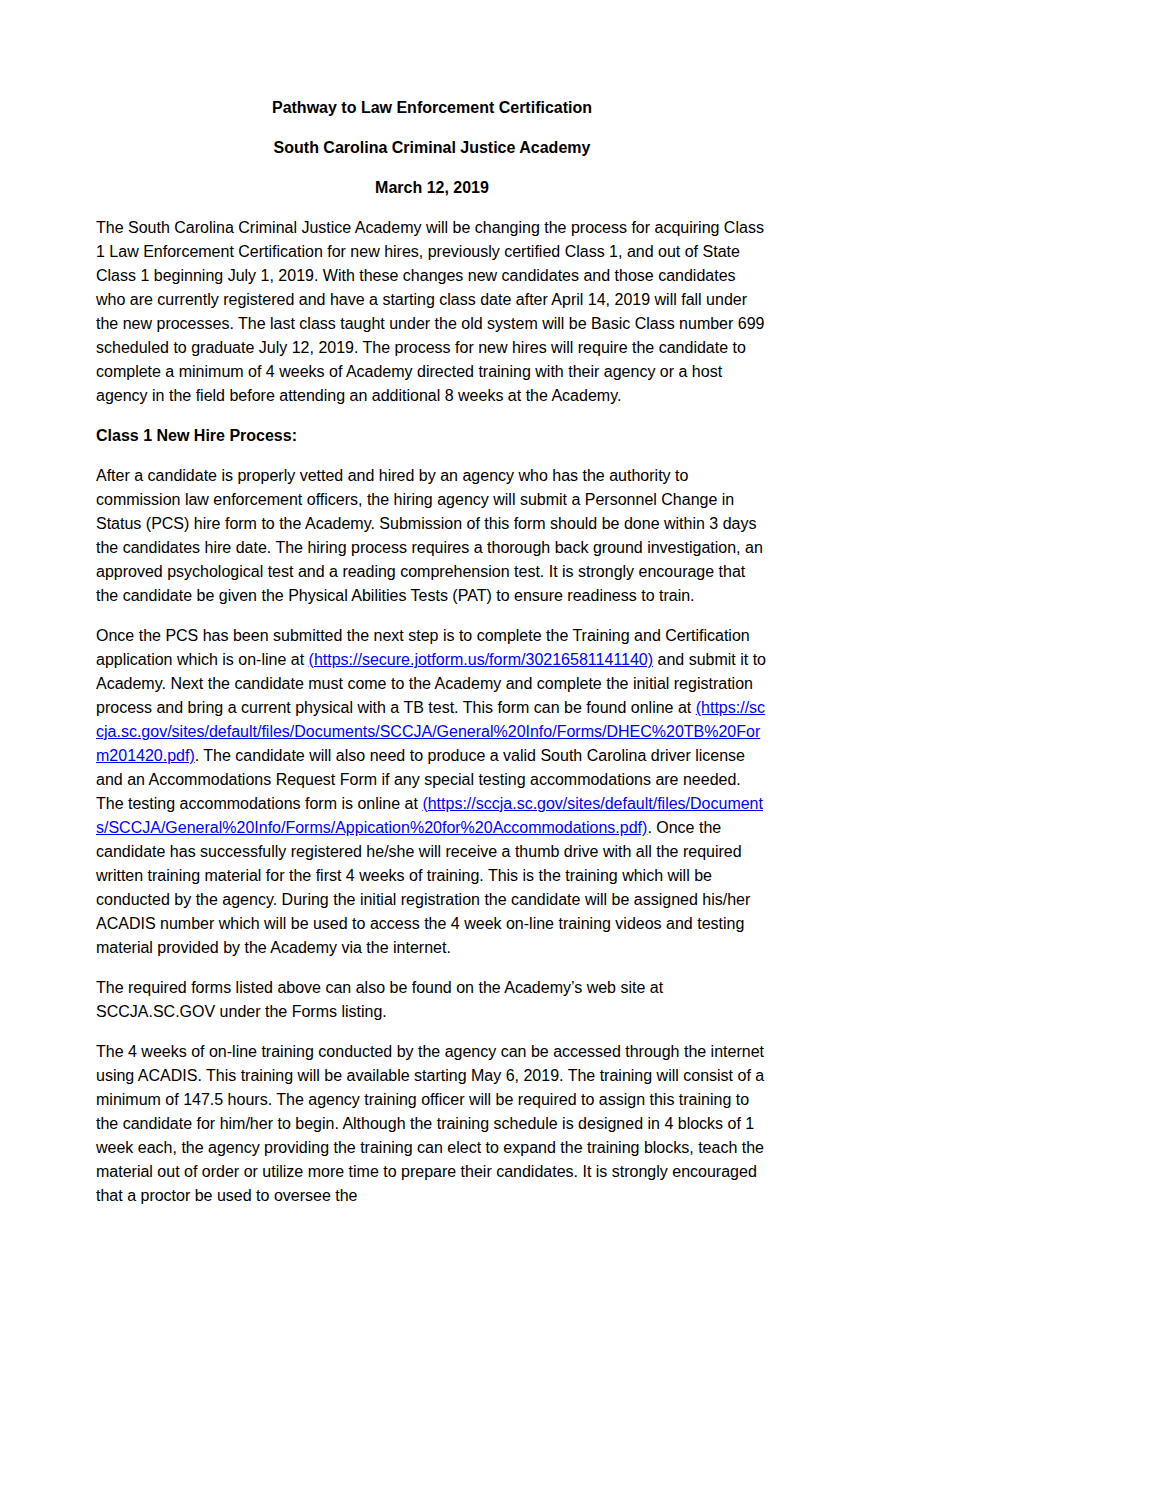Pathway to Law Enforcement Certification
South Carolina Criminal Justice Academy
March 12, 2019
The South Carolina Criminal Justice Academy will be changing the process for acquiring Class 1 Law Enforcement Certification for new hires, previously certified Class 1, and out of State Class 1 beginning July 1, 2019. With these changes new candidates and those candidates who are currently registered and have a starting class date after April 14, 2019 will fall under the new processes. The last class taught under the old system will be Basic Class number 699 scheduled to graduate July 12, 2019. The process for new hires will require the candidate to complete a minimum of 4 weeks of Academy directed training with their agency or a host agency in the field before attending an additional 8 weeks at the Academy.
Class 1 New Hire Process:
After a candidate is properly vetted and hired by an agency who has the authority to commission law enforcement officers, the hiring agency will submit a Personnel Change in Status (PCS) hire form to the Academy. Submission of this form should be done within 3 days the candidates hire date. The hiring process requires a thorough back ground investigation, an approved psychological test and a reading comprehension test. It is strongly encourage that the candidate be given the Physical Abilities Tests (PAT) to ensure readiness to train.
Once the PCS has been submitted the next step is to complete the Training and Certification application which is on-line at (https://secure.jotform.us/form/30216581141140) and submit it to Academy. Next the candidate must come to the Academy and complete the initial registration process and bring a current physical with a TB test. This form can be found online at (https://sccja.sc.gov/sites/default/files/Documents/SCCJA/General%20Info/Forms/DHEC%20TB%20Form201420.pdf). The candidate will also need to produce a valid South Carolina driver license and an Accommodations Request Form if any special testing accommodations are needed. The testing accommodations form is online at (https://sccja.sc.gov/sites/default/files/Documents/SCCJA/General%20Info/Forms/Appication%20for%20Accommodations.pdf). Once the candidate has successfully registered he/she will receive a thumb drive with all the required written training material for the first 4 weeks of training. This is the training which will be conducted by the agency. During the initial registration the candidate will be assigned his/her ACADIS number which will be used to access the 4 week on-line training videos and testing material provided by the Academy via the internet.
The required forms listed above can also be found on the Academy’s web site at SCCJA.SC.GOV under the Forms listing.
The 4 weeks of on-line training conducted by the agency can be accessed through the internet using ACADIS. This training will be available starting May 6, 2019. The training will consist of a minimum of 147.5 hours. The agency training officer will be required to assign this training to the candidate for him/her to begin. Although the training schedule is designed in 4 blocks of 1 week each, the agency providing the training can elect to expand the training blocks, teach the material out of order or utilize more time to prepare their candidates. It is strongly encouraged that a proctor be used to oversee the